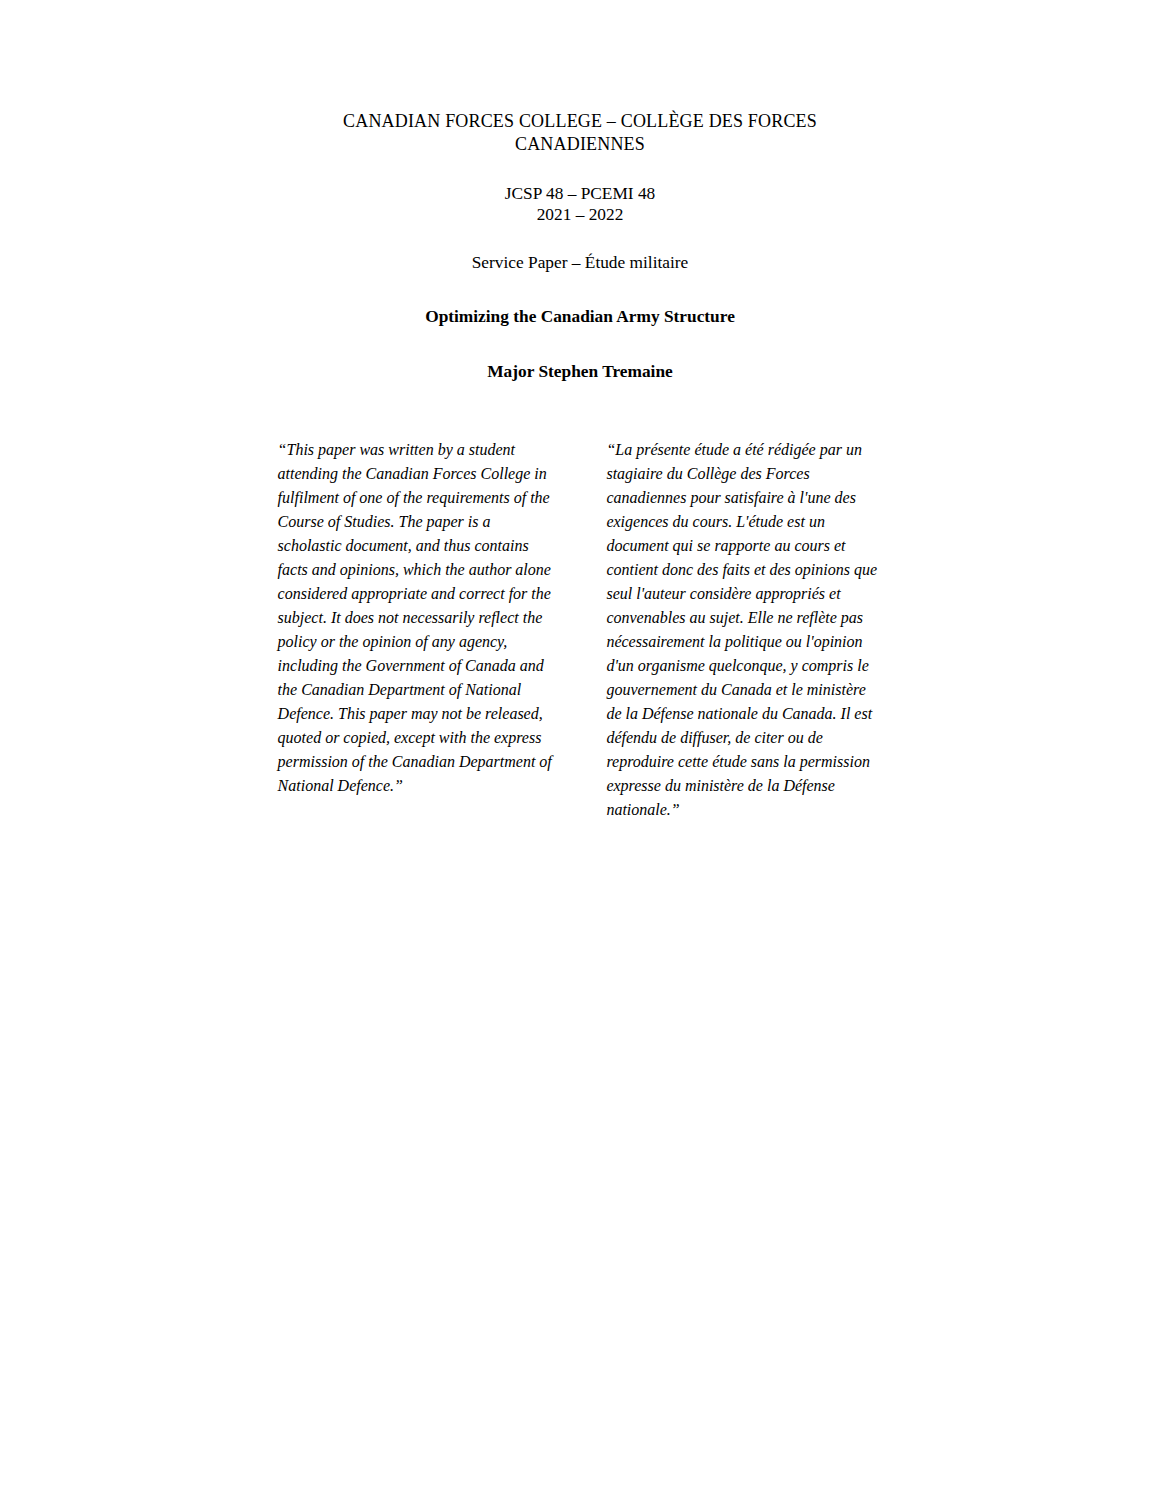CANADIAN FORCES COLLEGE – COLLÈGE DES FORCES CANADIENNES
JCSP 48 – PCEMI 48
2021 – 2022
Service Paper – Étude militaire
Optimizing the Canadian Army Structure
Major Stephen Tremaine
“This paper was written by a student attending the Canadian Forces College in fulfilment of one of the requirements of the Course of Studies. The paper is a scholastic document, and thus contains facts and opinions, which the author alone considered appropriate and correct for the subject. It does not necessarily reflect the policy or the opinion of any agency, including the Government of Canada and the Canadian Department of National Defence. This paper may not be released, quoted or copied, except with the express permission of the Canadian Department of National Defence.”
“La présente étude a été rédigée par un stagiaire du Collège des Forces canadiennes pour satisfaire à l'une des exigences du cours. L'étude est un document qui se rapporte au cours et contient donc des faits et des opinions que seul l'auteur considère appropriés et convenables au sujet. Elle ne reflète pas nécessairement la politique ou l'opinion d'un organisme quelconque, y compris le gouvernement du Canada et le ministère de la Défense nationale du Canada. Il est défendu de diffuser, de citer ou de reproduire cette étude sans la permission expresse du ministère de la Défense nationale.”